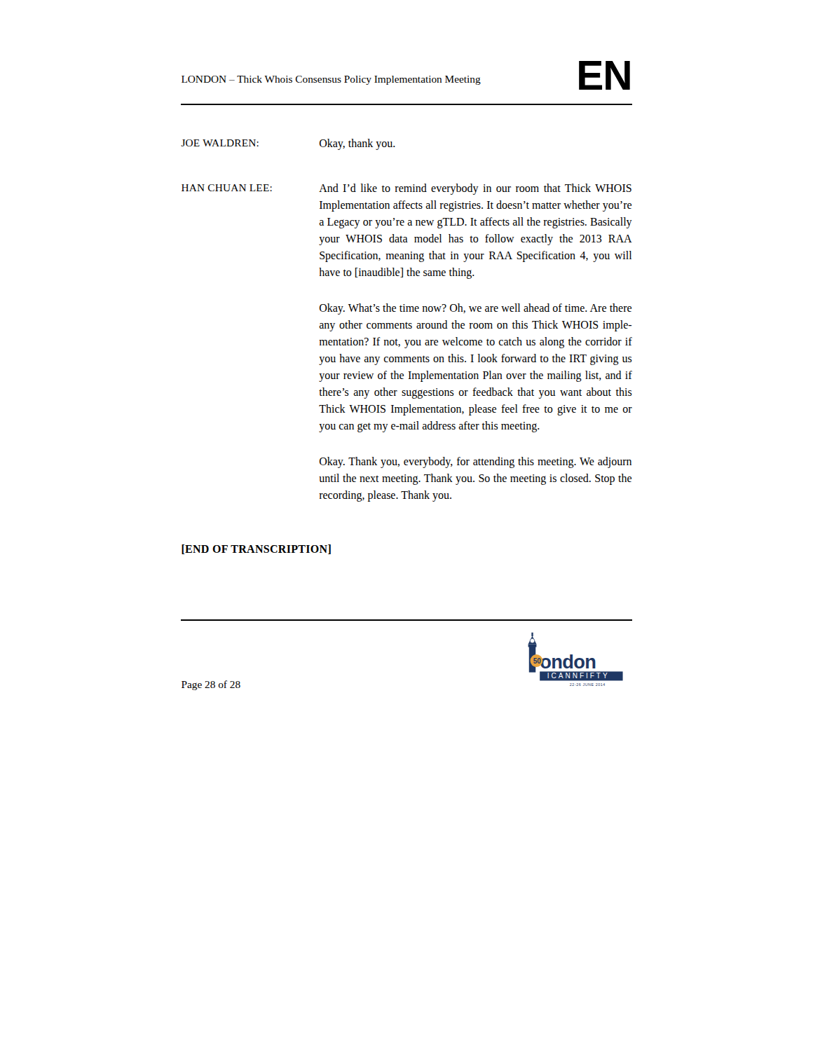LONDON – Thick Whois Consensus Policy Implementation Meeting
EN
JOE WALDREN:
Okay, thank you.
HAN CHUAN LEE:
And I’d like to remind everybody in our room that Thick WHOIS Implementation affects all registries. It doesn’t matter whether you’re a Legacy or you’re a new gTLD. It affects all the registries. Basically your WHOIS data model has to follow exactly the 2013 RAA Specification, meaning that in your RAA Specification 4, you will have to [inaudible] the same thing.
Okay. What’s the time now? Oh, we are well ahead of time. Are there any other comments around the room on this Thick WHOIS implementation? If not, you are welcome to catch us along the corridor if you have any comments on this. I look forward to the IRT giving us your review of the Implementation Plan over the mailing list, and if there’s any other suggestions or feedback that you want about this Thick WHOIS Implementation, please feel free to give it to me or you can get my e-mail address after this meeting.
Okay. Thank you, everybody, for attending this meeting. We adjourn until the next meeting. Thank you. So the meeting is closed. Stop the recording, please. Thank you.
[END OF TRANSCRIPTION]
Page 28 of 28
ondon 50 ICANNFIFTY 22-26 JUNE 2014